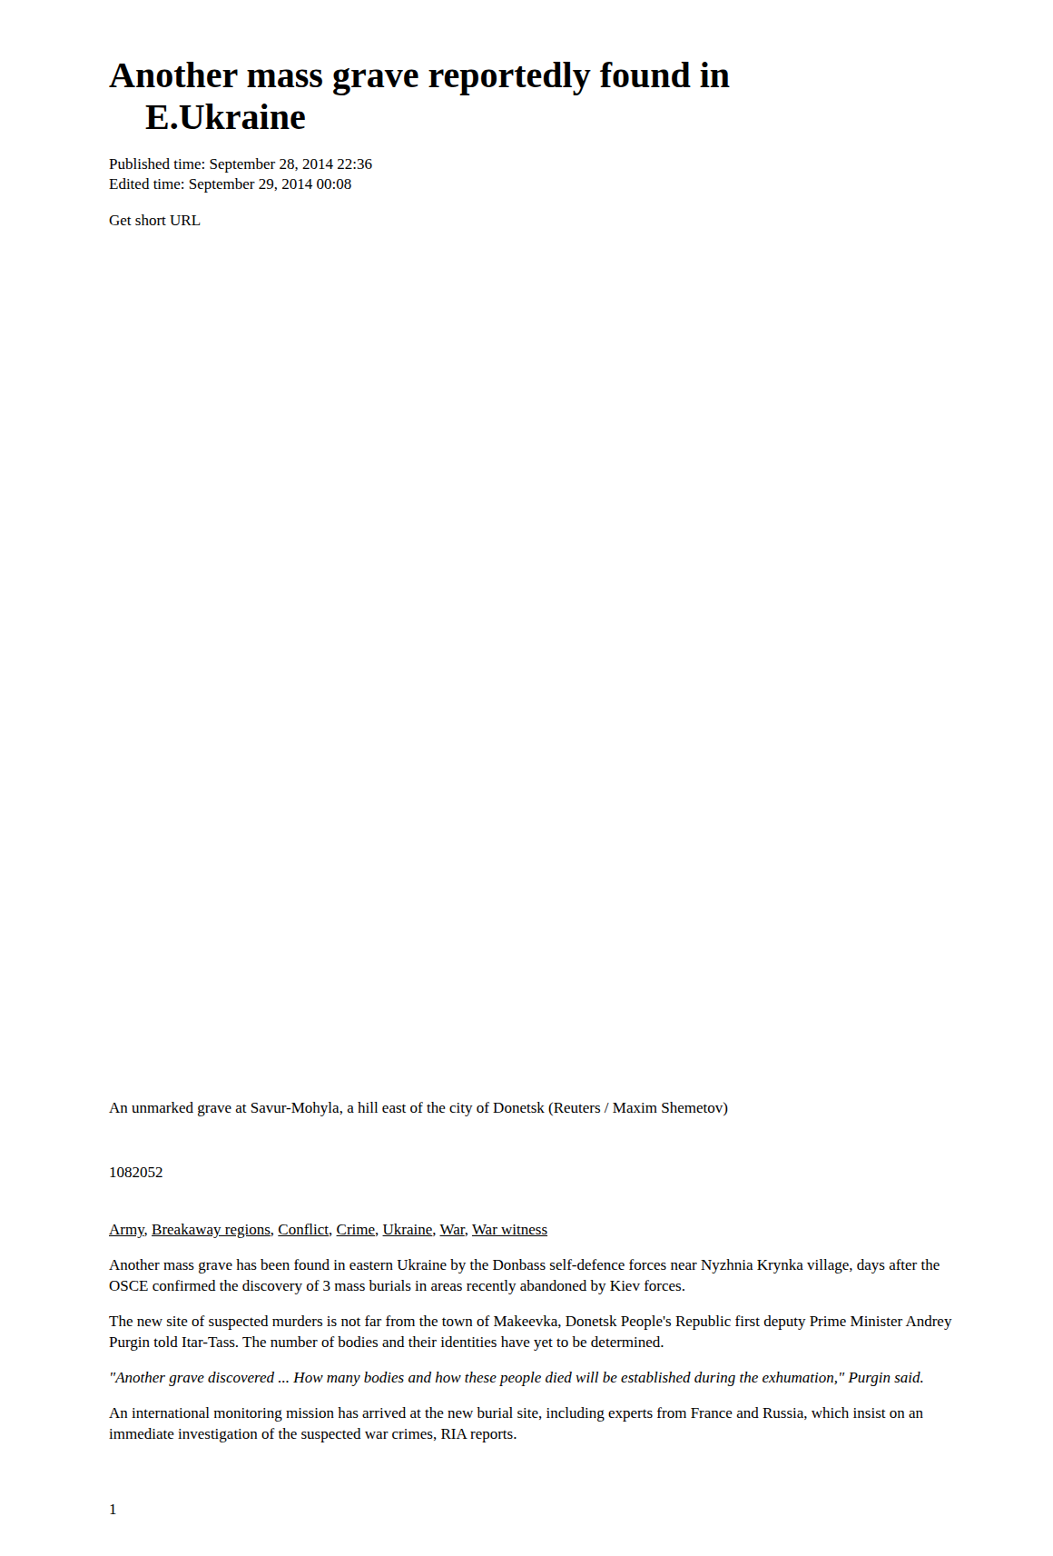Another mass grave reportedly found in E.Ukraine
Published time: September 28, 2014 22:36
Edited time: September 29, 2014 00:08
Get short URL
An unmarked grave at Savur-Mohyla, a hill east of the city of Donetsk (Reuters / Maxim Shemetov)
1082052
Army, Breakaway regions, Conflict, Crime, Ukraine, War, War witness
Another mass grave has been found in eastern Ukraine by the Donbass self-defence forces near Nyzhnia Krynka village, days after the OSCE confirmed the discovery of 3 mass burials in areas recently abandoned by Kiev forces.
The new site of suspected murders is not far from the town of Makeevka, Donetsk People's Republic first deputy Prime Minister Andrey Purgin told Itar-Tass. The number of bodies and their identities have yet to be determined.
"Another grave discovered ... How many bodies and how these people died will be established during the exhumation," Purgin said.
An international monitoring mission has arrived at the new burial site, including experts from France and Russia, which insist on an immediate investigation of the suspected war crimes, RIA reports.
1